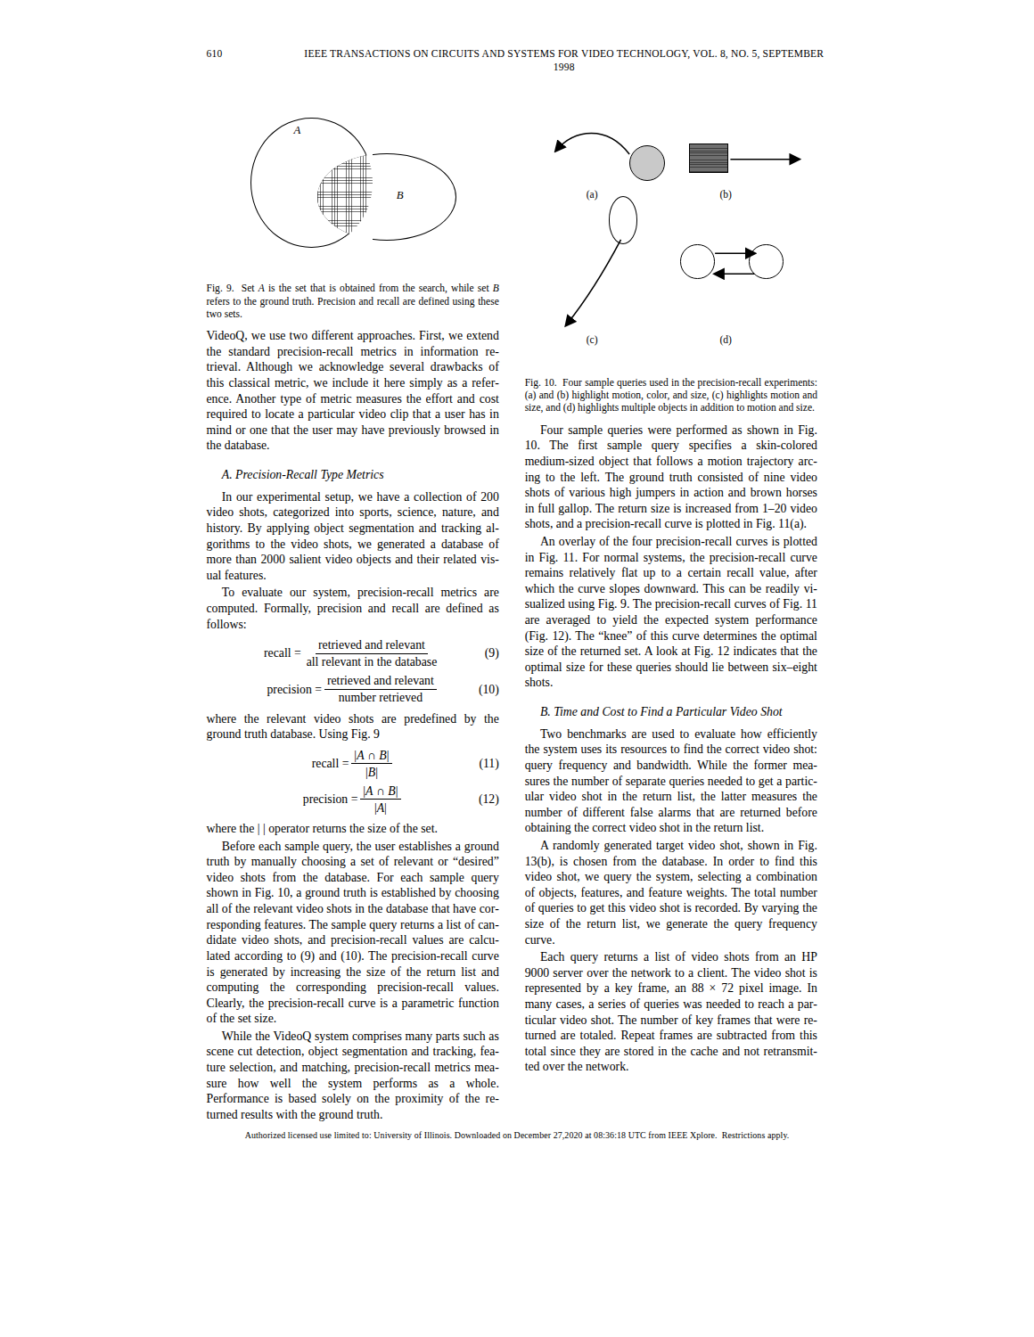610
IEEE Transactions on Circuits and Systems for Video Technology, Vol. 8, No. 5, September 1998
A
B
Fig. 9. Set A is the set that is obtained from the search, while set B refers to the ground truth. Precision and recall are defined using these two sets.
VideoQ, we use two different approaches. First, we extend the standard precision-recall metrics in information retrieval. Although we acknowledge several drawbacks of this classical metric, we include it here simply as a reference. Another type of metric measures the effort and cost required to locate a particular video clip that a user has in mind or one that the user may have previously browsed in the database.
A. Precision-Recall Type Metrics
In our experimental setup, we have a collection of 200 video shots, categorized into sports, science, nature, and history. By applying object segmentation and tracking algorithms to the video shots, we generated a database of more than 2000 salient video objects and their related visual features.
To evaluate our system, precision-recall metrics are computed. Formally, precision and recall are defined as follows:
recall = retrieved and relevant all relevant in the database
(9)
precision = retrieved and relevant number retrieved
(10)
where the relevant video shots are predefined by the ground truth database. Using Fig. 9
recall = |A ∩ B||B|
(11)
precision = |A ∩ B||A|
(12)
where the | | operator returns the size of the set.
Before each sample query, the user establishes a ground truth by manually choosing a set of relevant or “desired” video shots from the database. For each sample query shown in Fig. 10, a ground truth is established by choosing all of the relevant video shots in the database that have corresponding features. The sample query returns a list of candidate video shots, and precision-recall values are calculated according to (9) and (10). The precision-recall curve is generated by increasing the size of the return list and computing the corresponding precision-recall values. Clearly, the precision-recall curve is a parametric function of the set size.
While the VideoQ system comprises many parts such as scene cut detection, object segmentation and tracking, feature selection, and matching, precision-recall metrics measure how well the system performs as a whole. Performance is based solely on the proximity of the returned results with the ground truth.
(a)
(b)
(c)
(d)
Fig. 10. Four sample queries used in the precision-recall experiments: (a) and (b) highlight motion, color, and size, (c) highlights motion and size, and (d) highlights multiple objects in addition to motion and size.
Four sample queries were performed as shown in Fig. 10. The first sample query specifies a skin-colored medium-sized object that follows a motion trajectory arcing to the left. The ground truth consisted of nine video shots of various high jumpers in action and brown horses in full gallop. The return size is increased from 1–20 video shots, and a precision-recall curve is plotted in Fig. 11(a).
An overlay of the four precision-recall curves is plotted in Fig. 11. For normal systems, the precision-recall curve remains relatively flat up to a certain recall value, after which the curve slopes downward. This can be readily visualized using Fig. 9. The precision-recall curves of Fig. 11 are averaged to yield the expected system performance (Fig. 12). The “knee” of this curve determines the optimal size of the returned set. A look at Fig. 12 indicates that the optimal size for these queries should lie between six–eight shots.
B. Time and Cost to Find a Particular Video Shot
Two benchmarks are used to evaluate how efficiently the system uses its resources to find the correct video shot: query frequency and bandwidth. While the former measures the number of separate queries needed to get a particular video shot in the return list, the latter measures the number of different false alarms that are returned before obtaining the correct video shot in the return list.
A randomly generated target video shot, shown in Fig. 13(b), is chosen from the database. In order to find this video shot, we query the system, selecting a combination of objects, features, and feature weights. The total number of queries to get this video shot is recorded. By varying the size of the return list, we generate the query frequency curve.
Each query returns a list of video shots from an HP 9000 server over the network to a client. The video shot is represented by a key frame, an 88 × 72 pixel image. In many cases, a series of queries was needed to reach a particular video shot. The number of key frames that were returned are totaled. Repeat frames are subtracted from this total since they are stored in the cache and not retransmitted over the network.
Authorized licensed use limited to: University of Illinois. Downloaded on December 27,2020 at 08:36:18 UTC from IEEE Xplore. Restrictions apply.